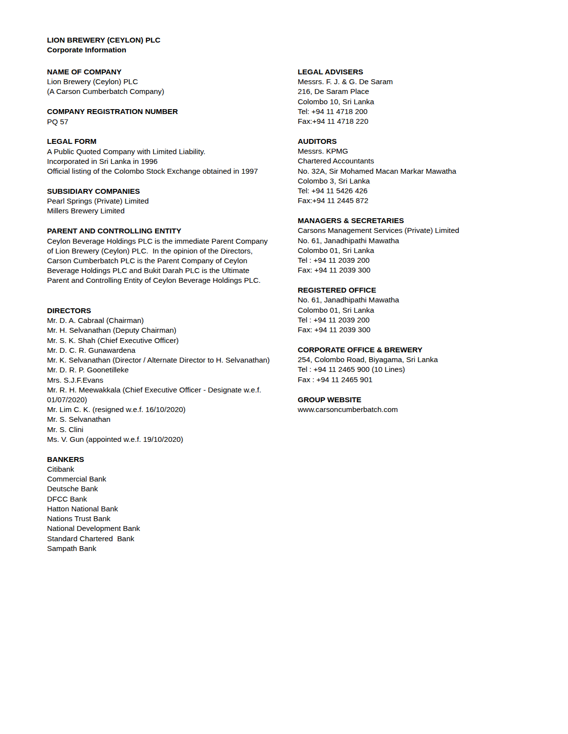LION BREWERY (CEYLON) PLC
Corporate Information
Name of Company
Lion Brewery (Ceylon) PLC
(A Carson Cumberbatch Company)
Company Registration Number
PQ 57
Legal Form
A Public Quoted Company with Limited Liability.
Incorporated in Sri Lanka in 1996
Official listing of the Colombo Stock Exchange obtained in 1997
Subsidiary Companies
Pearl Springs (Private) Limited
Millers Brewery Limited
Parent and Controlling Entity
Ceylon Beverage Holdings PLC is the immediate Parent Company of Lion Brewery (Ceylon) PLC. In the opinion of the Directors, Carson Cumberbatch PLC is the Parent Company of Ceylon Beverage Holdings PLC and Bukit Darah PLC is the Ultimate Parent and Controlling Entity of Ceylon Beverage Holdings PLC.
Directors
Mr. D. A. Cabraal (Chairman)
Mr. H. Selvanathan (Deputy Chairman)
Mr. S. K. Shah (Chief Executive Officer)
Mr. D. C. R. Gunawardena
Mr. K. Selvanathan (Director / Alternate Director to H. Selvanathan)
Mr. D. R. P. Goonetilleke
Mrs. S.J.F.Evans
Mr. R. H. Meewakkala (Chief Executive Officer - Designate w.e.f. 01/07/2020)
Mr. Lim C. K. (resigned w.e.f. 16/10/2020)
Mr. S. Selvanathan
Mr. S. Clini
Ms. V. Gun (appointed w.e.f. 19/10/2020)
Bankers
Citibank
Commercial Bank
Deutsche Bank
DFCC Bank
Hatton National Bank
Nations Trust Bank
National Development Bank
Standard Chartered Bank
Sampath Bank
Legal Advisers
Messrs. F. J. & G. De Saram
216, De Saram Place
Colombo 10, Sri Lanka
Tel: +94 11 4718 200
Fax:+94 11 4718 220
Auditors
Messrs. KPMG
Chartered Accountants
No. 32A, Sir Mohamed Macan Markar Mawatha
Colombo 3, Sri Lanka
Tel: +94 11 5426 426
Fax:+94 11 2445 872
Managers & Secretaries
Carsons Management Services (Private) Limited
No. 61, Janadhipathi Mawatha
Colombo 01, Sri Lanka
Tel : +94 11 2039 200
Fax: +94 11 2039 300
Registered Office
No. 61, Janadhipathi Mawatha
Colombo 01, Sri Lanka
Tel : +94 11 2039 200
Fax: +94 11 2039 300
Corporate Office & Brewery
254, Colombo Road, Biyagama, Sri Lanka
Tel : +94 11 2465 900 (10 Lines)
Fax : +94 11 2465 901
Group Website
www.carsoncumberbatch.com